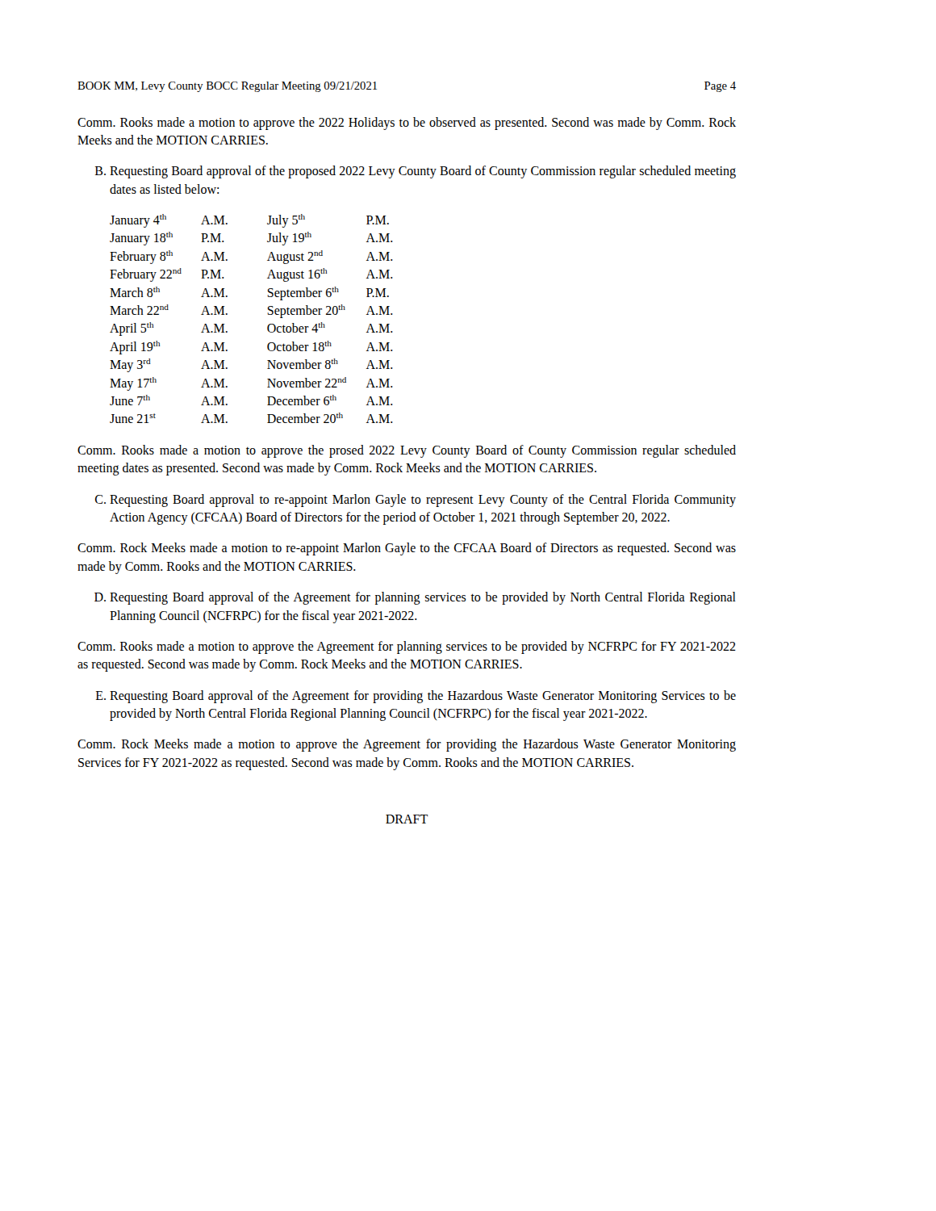BOOK MM, Levy County BOCC Regular Meeting 09/21/2021 Page 4
Comm. Rooks made a motion to approve the 2022 Holidays to be observed as presented. Second was made by Comm. Rock Meeks and the MOTION CARRIES.
Requesting Board approval of the proposed 2022 Levy County Board of County Commission regular scheduled meeting dates as listed below:
| January 4 th | A.M. | July 5 th | P.M. |
| January 18 th | P.M. | July 19 th | A.M. |
| February 8 th | A.M. | August 2 nd | A.M. |
| February 22 nd | P.M. | August 16 th | A.M. |
| March 8 th | A.M. | September 6 th | P.M. |
| March 22 nd | A.M. | September 20 th | A.M. |
| April 5 th | A.M. | October 4 th | A.M. |
| April 19 th | A.M. | October 18 th | A.M. |
| May 3 rd | A.M. | November 8 th | A.M. |
| May 17 th | A.M. | November 22 nd | A.M. |
| June 7 th | A.M. | December 6 th | A.M. |
| June 21 st | A.M. | December 20 th | A.M. |
Comm. Rooks made a motion to approve the prosed 2022 Levy County Board of County Commission regular scheduled meeting dates as presented. Second was made by Comm. Rock Meeks and the MOTION CARRIES.
Requesting Board approval to re-appoint Marlon Gayle to represent Levy County of the Central Florida Community Action Agency (CFCAA) Board of Directors for the period of October 1, 2021 through September 20, 2022.
Comm. Rock Meeks made a motion to re-appoint Marlon Gayle to the CFCAA Board of Directors as requested. Second was made by Comm. Rooks and the MOTION CARRIES.
Requesting Board approval of the Agreement for planning services to be provided by North Central Florida Regional Planning Council (NCFRPC) for the fiscal year 2021-2022.
Comm. Rooks made a motion to approve the Agreement for planning services to be provided by NCFRPC for FY 2021-2022 as requested. Second was made by Comm. Rock Meeks and the MOTION CARRIES.
Requesting Board approval of the Agreement for providing the Hazardous Waste Generator Monitoring Services to be provided by North Central Florida Regional Planning Council (NCFRPC) for the fiscal year 2021-2022.
Comm. Rock Meeks made a motion to approve the Agreement for providing the Hazardous Waste Generator Monitoring Services for FY 2021-2022 as requested. Second was made by Comm. Rooks and the MOTION CARRIES.
DRAFT